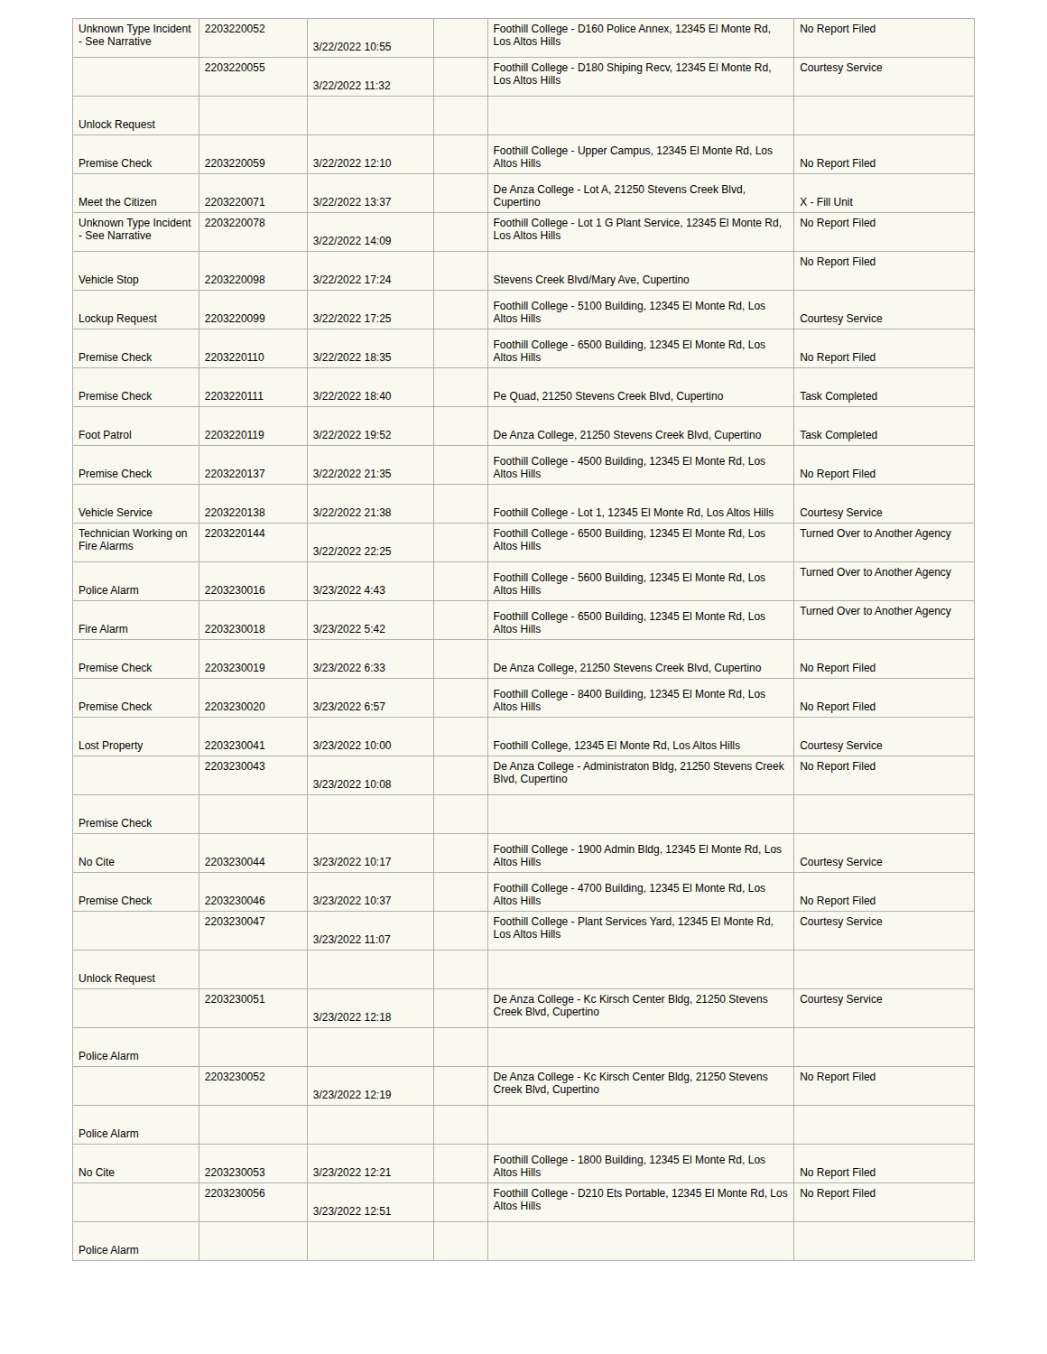| Unknown Type Incident - See Narrative | 2203220052 | 3/22/2022 10:55 | | Foothill College - D160 Police Annex, 12345 El Monte Rd, Los Altos Hills | No Report Filed |
| | 2203220055 | 3/22/2022 11:32 | | Foothill College - D180 Shiping Recv, 12345 El Monte Rd, Los Altos Hills | Courtesy Service |
| Unlock Request | | | | | |
| Premise Check | 2203220059 | 3/22/2022 12:10 | | Foothill College - Upper Campus, 12345 El Monte Rd, Los Altos Hills | No Report Filed |
| Meet the Citizen | 2203220071 | 3/22/2022 13:37 | | De Anza College - Lot A, 21250 Stevens Creek Blvd, Cupertino | X - Fill Unit |
| Unknown Type Incident - See Narrative | 2203220078 | 3/22/2022 14:09 | | Foothill College - Lot 1 G Plant Service, 12345 El Monte Rd, Los Altos Hills | No Report Filed |
| Vehicle Stop | 2203220098 | 3/22/2022 17:24 | | Stevens Creek Blvd/Mary Ave, Cupertino | No Report Filed |
| Lockup Request | 2203220099 | 3/22/2022 17:25 | | Foothill College - 5100 Building, 12345 El Monte Rd, Los Altos Hills | Courtesy Service |
| Premise Check | 2203220110 | 3/22/2022 18:35 | | Foothill College - 6500 Building, 12345 El Monte Rd, Los Altos Hills | No Report Filed |
| Premise Check | 2203220111 | 3/22/2022 18:40 | | Pe Quad, 21250 Stevens Creek Blvd, Cupertino | Task Completed |
| Foot Patrol | 2203220119 | 3/22/2022 19:52 | | De Anza College, 21250 Stevens Creek Blvd, Cupertino | Task Completed |
| Premise Check | 2203220137 | 3/22/2022 21:35 | | Foothill College - 4500 Building, 12345 El Monte Rd, Los Altos Hills | No Report Filed |
| Vehicle Service | 2203220138 | 3/22/2022 21:38 | | Foothill College - Lot 1, 12345 El Monte Rd, Los Altos Hills | Courtesy Service |
| Technician Working on Fire Alarms | 2203220144 | 3/22/2022 22:25 | | Foothill College - 6500 Building, 12345 El Monte Rd, Los Altos Hills | Turned Over to Another Agency |
| Police Alarm | 2203230016 | 3/23/2022 4:43 | | Foothill College - 5600 Building, 12345 El Monte Rd, Los Altos Hills | Turned Over to Another Agency |
| Fire Alarm | 2203230018 | 3/23/2022 5:42 | | Foothill College - 6500 Building, 12345 El Monte Rd, Los Altos Hills | Turned Over to Another Agency |
| Premise Check | 2203230019 | 3/23/2022 6:33 | | De Anza College, 21250 Stevens Creek Blvd, Cupertino | No Report Filed |
| Premise Check | 2203230020 | 3/23/2022 6:57 | | Foothill College - 8400 Building, 12345 El Monte Rd, Los Altos Hills | No Report Filed |
| Lost Property | 2203230041 | 3/23/2022 10:00 | | Foothill College, 12345 El Monte Rd, Los Altos Hills | Courtesy Service |
| | 2203230043 | 3/23/2022 10:08 | | De Anza College - Administraton Bldg, 21250 Stevens Creek Blvd, Cupertino | No Report Filed |
| Premise Check | | | | | |
| No Cite | 2203230044 | 3/23/2022 10:17 | | Foothill College - 1900 Admin Bldg, 12345 El Monte Rd, Los Altos Hills | Courtesy Service |
| Premise Check | 2203230046 | 3/23/2022 10:37 | | Foothill College - 4700 Building, 12345 El Monte Rd, Los Altos Hills | No Report Filed |
| | 2203230047 | 3/23/2022 11:07 | | Foothill College - Plant Services Yard, 12345 El Monte Rd, Los Altos Hills | Courtesy Service |
| Unlock Request | | | | | |
| | 2203230051 | 3/23/2022 12:18 | | De Anza College - Kc Kirsch Center Bldg, 21250 Stevens Creek Blvd, Cupertino | Courtesy Service |
| Police Alarm | | | | | |
| | 2203230052 | 3/23/2022 12:19 | | De Anza College - Kc Kirsch Center Bldg, 21250 Stevens Creek Blvd, Cupertino | No Report Filed |
| Police Alarm | | | | | |
| No Cite | 2203230053 | 3/23/2022 12:21 | | Foothill College - 1800 Building, 12345 El Monte Rd, Los Altos Hills | No Report Filed |
| | 2203230056 | 3/23/2022 12:51 | | Foothill College - D210 Ets Portable, 12345 El Monte Rd, Los Altos Hills | No Report Filed |
| Police Alarm | | | | | |